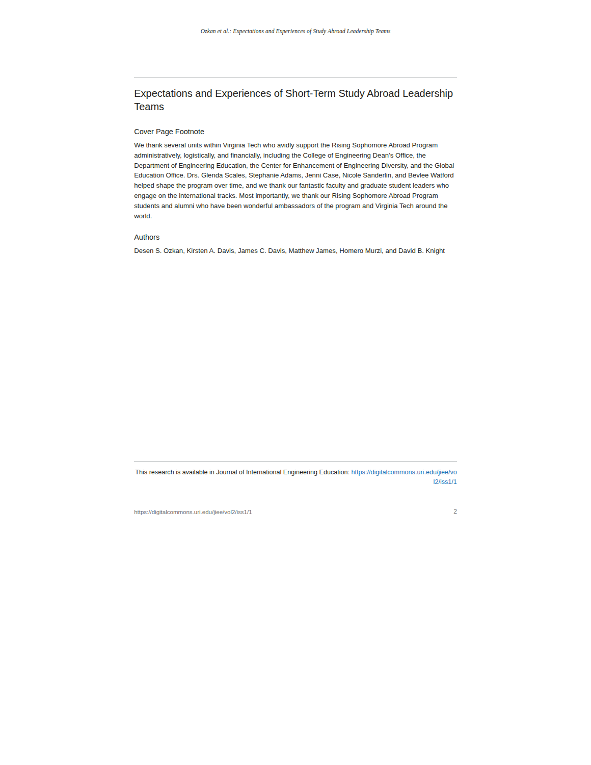Ozkan et al.: Expectations and Experiences of Study Abroad Leadership Teams
Expectations and Experiences of Short-Term Study Abroad Leadership Teams
Cover Page Footnote
We thank several units within Virginia Tech who avidly support the Rising Sophomore Abroad Program administratively, logistically, and financially, including the College of Engineering Dean’s Office, the Department of Engineering Education, the Center for Enhancement of Engineering Diversity, and the Global Education Office. Drs. Glenda Scales, Stephanie Adams, Jenni Case, Nicole Sanderlin, and Bevlee Watford helped shape the program over time, and we thank our fantastic faculty and graduate student leaders who engage on the international tracks. Most importantly, we thank our Rising Sophomore Abroad Program students and alumni who have been wonderful ambassadors of the program and Virginia Tech around the world.
Authors
Desen S. Ozkan, Kirsten A. Davis, James C. Davis, Matthew James, Homero Murzi, and David B. Knight
This research is available in Journal of International Engineering Education: https://digitalcommons.uri.edu/jiee/vol2/iss1/1
https://digitalcommons.uri.edu/jiee/vol2/iss1/1 2